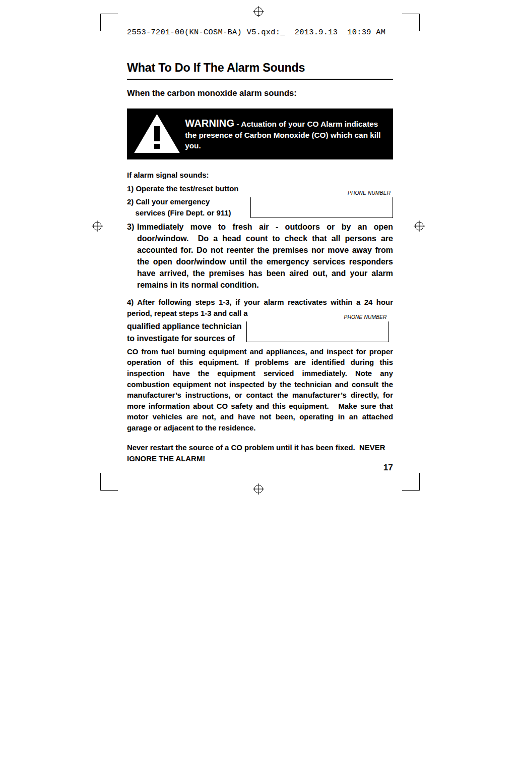2553-7201-00(KN-COSM-BA) V5.qxd:_ 2013.9.13 10:39 AM Pag
What To Do If The Alarm Sounds
When the carbon monoxide alarm sounds:
WARNING - Actuation of your CO Alarm indicates the presence of Carbon Monoxide (CO) which can kill you.
If alarm signal sounds:
1) Operate the test/reset button
2) Call your emergency
services (Fire Dept. or 911)
PHONE NUMBER
3)
Immediately move to fresh air - outdoors or by an open door/window. Do a head count to check that all persons are accounted for. Do not reenter the premises nor move away from the open door/window until the emergency services responders have arrived, the premises has been aired out, and your alarm remains in its normal condition.
4) After following steps 1-3, if your alarm reactivates within a 24 hour period, repeat steps 1-3 and call a
qualified appliance technician
to investigate for sources of
PHONE NUMBER
CO from fuel burning equipment and appliances, and inspect for proper operation of this equipment. If problems are identified during this inspection have the equipment serviced immediately. Note any combustion equipment not inspected by the technician and consult the manufacturer’s instructions, or contact the manufacturer’s directly, for more information about CO safety and this equipment. Make sure that motor vehicles are not, and have not been, operating in an attached garage or adjacent to the residence.
Never restart the source of a CO problem until it has been fixed. NEVER IGNORE THE ALARM!
17